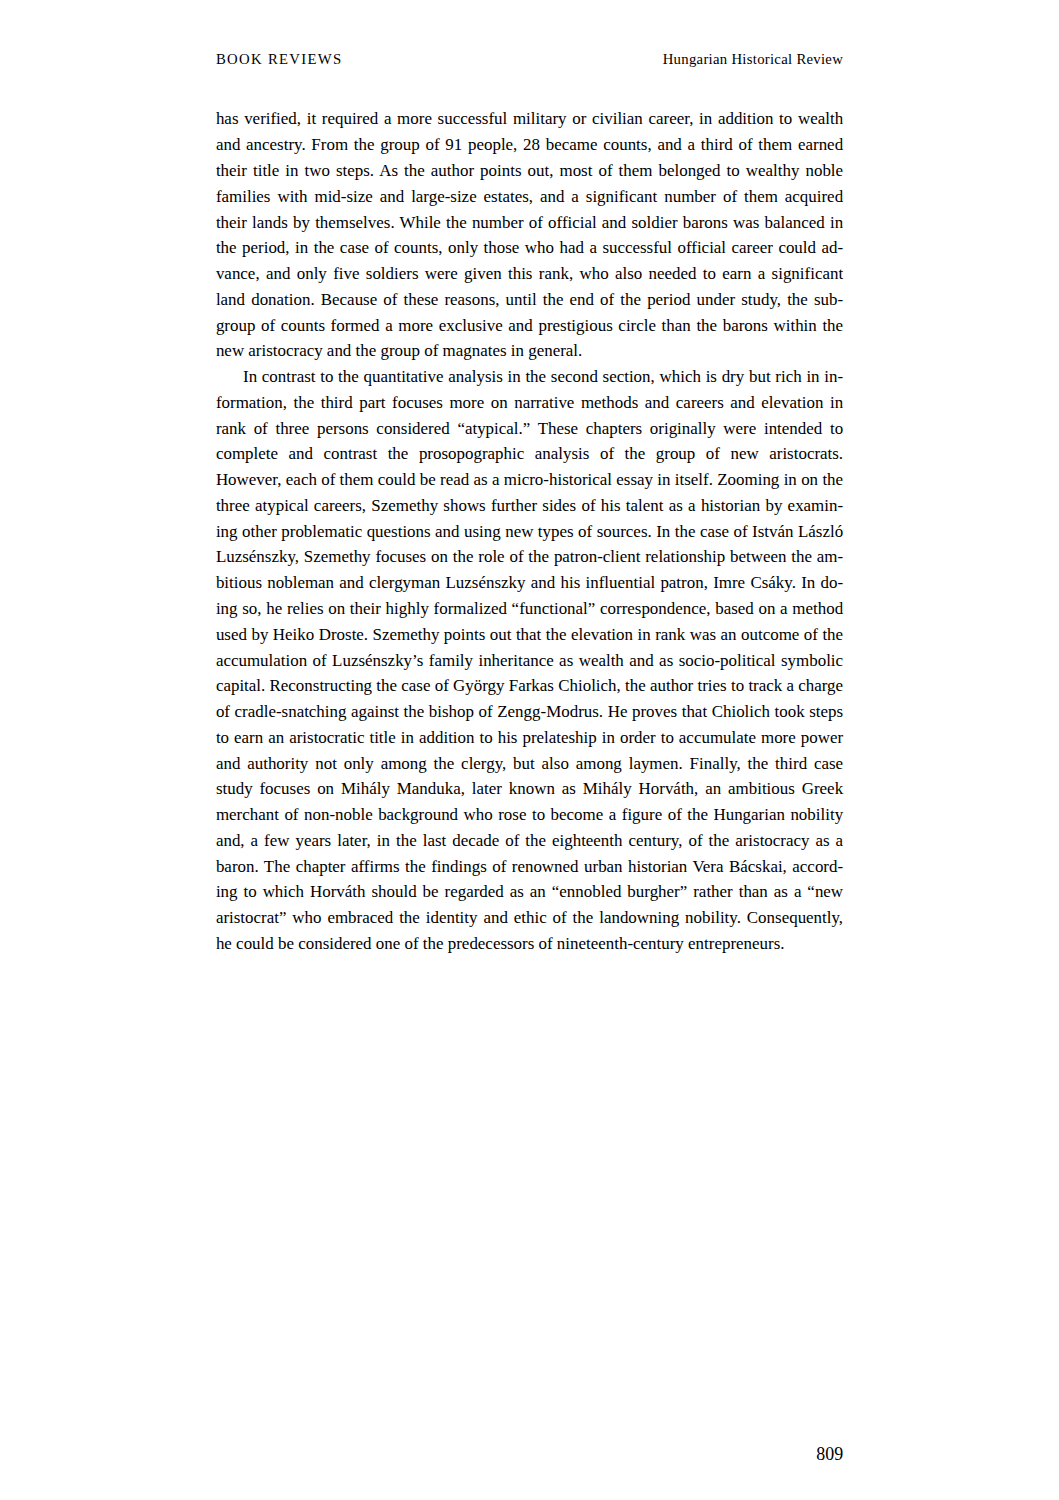Book Reviews Hungarian Historical Review
has verified, it required a more successful military or civilian career, in addition to wealth and ancestry. From the group of 91 people, 28 became counts, and a third of them earned their title in two steps. As the author points out, most of them belonged to wealthy noble families with mid-size and large-size estates, and a significant number of them acquired their lands by themselves. While the number of official and soldier barons was balanced in the period, in the case of counts, only those who had a successful official career could advance, and only five soldiers were given this rank, who also needed to earn a significant land donation. Because of these reasons, until the end of the period under study, the subgroup of counts formed a more exclusive and prestigious circle than the barons within the new aristocracy and the group of magnates in general.
In contrast to the quantitative analysis in the second section, which is dry but rich in information, the third part focuses more on narrative methods and careers and elevation in rank of three persons considered “atypical.” These chapters originally were intended to complete and contrast the prosopographic analysis of the group of new aristocrats. However, each of them could be read as a micro-historical essay in itself. Zooming in on the three atypical careers, Szemethy shows further sides of his talent as a historian by examining other problematic questions and using new types of sources. In the case of István László Luzsénszky, Szemethy focuses on the role of the patron-client relationship between the ambitious nobleman and clergyman Luzsénszky and his influential patron, Imre Csáky. In doing so, he relies on their highly formalized “functional” correspondence, based on a method used by Heiko Droste. Szemethy points out that the elevation in rank was an outcome of the accumulation of Luzsénszky’s family inheritance as wealth and as socio-political symbolic capital. Reconstructing the case of György Farkas Chiolich, the author tries to track a charge of cradle-snatching against the bishop of Zengg-Modrus. He proves that Chiolich took steps to earn an aristocratic title in addition to his prelateship in order to accumulate more power and authority not only among the clergy, but also among laymen. Finally, the third case study focuses on Mihály Manduka, later known as Mihály Horváth, an ambitious Greek merchant of non-noble background who rose to become a figure of the Hungarian nobility and, a few years later, in the last decade of the eighteenth century, of the aristocracy as a baron. The chapter affirms the findings of renowned urban historian Vera Bácskai, according to which Horváth should be regarded as an “ennobled burgher” rather than as a “new aristocrat” who embraced the identity and ethic of the landowning nobility. Consequently, he could be considered one of the predecessors of nineteenth-century entrepreneurs.
809